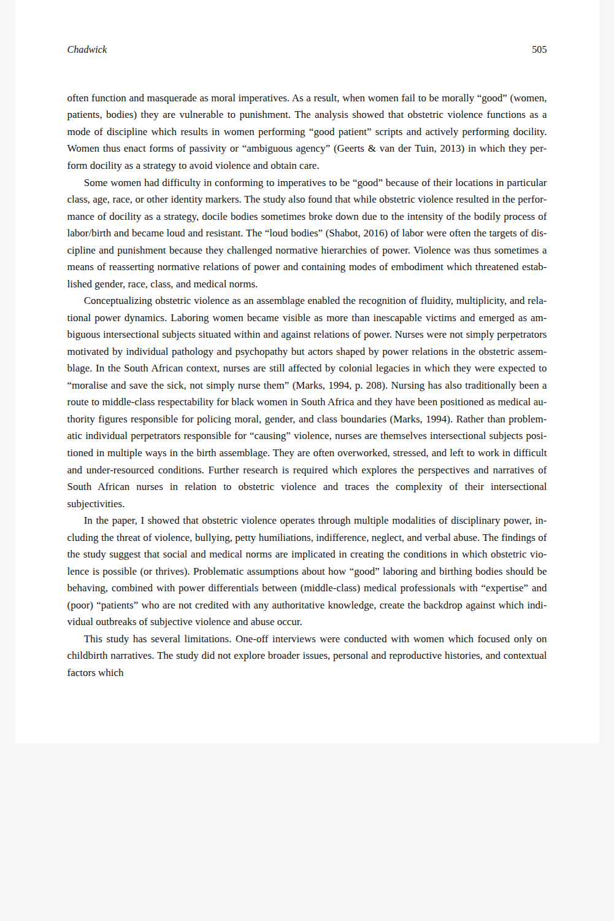Chadwick 505
often function and masquerade as moral imperatives. As a result, when women fail to be morally “good” (women, patients, bodies) they are vulnerable to punishment. The analysis showed that obstetric violence functions as a mode of discipline which results in women performing “good patient” scripts and actively performing docility. Women thus enact forms of passivity or “ambiguous agency” (Geerts & van der Tuin, 2013) in which they perform docility as a strategy to avoid violence and obtain care.
Some women had difficulty in conforming to imperatives to be “good” because of their locations in particular class, age, race, or other identity markers. The study also found that while obstetric violence resulted in the performance of docility as a strategy, docile bodies sometimes broke down due to the intensity of the bodily process of labor/birth and became loud and resistant. The “loud bodies” (Shabot, 2016) of labor were often the targets of discipline and punishment because they challenged normative hierarchies of power. Violence was thus sometimes a means of reasserting normative relations of power and containing modes of embodiment which threatened established gender, race, class, and medical norms.
Conceptualizing obstetric violence as an assemblage enabled the recognition of fluidity, multiplicity, and relational power dynamics. Laboring women became visible as more than inescapable victims and emerged as ambiguous intersectional subjects situated within and against relations of power. Nurses were not simply perpetrators motivated by individual pathology and psychopathy but actors shaped by power relations in the obstetric assemblage. In the South African context, nurses are still affected by colonial legacies in which they were expected to “moralise and save the sick, not simply nurse them” (Marks, 1994, p. 208). Nursing has also traditionally been a route to middle-class respectability for black women in South Africa and they have been positioned as medical authority figures responsible for policing moral, gender, and class boundaries (Marks, 1994). Rather than problematic individual perpetrators responsible for “causing” violence, nurses are themselves intersectional subjects positioned in multiple ways in the birth assemblage. They are often overworked, stressed, and left to work in difficult and under-resourced conditions. Further research is required which explores the perspectives and narratives of South African nurses in relation to obstetric violence and traces the complexity of their intersectional subjectivities.
In the paper, I showed that obstetric violence operates through multiple modalities of disciplinary power, including the threat of violence, bullying, petty humiliations, indifference, neglect, and verbal abuse. The findings of the study suggest that social and medical norms are implicated in creating the conditions in which obstetric violence is possible (or thrives). Problematic assumptions about how “good” laboring and birthing bodies should be behaving, combined with power differentials between (middle-class) medical professionals with “expertise” and (poor) “patients” who are not credited with any authoritative knowledge, create the backdrop against which individual outbreaks of subjective violence and abuse occur.
This study has several limitations. One-off interviews were conducted with women which focused only on childbirth narratives. The study did not explore broader issues, personal and reproductive histories, and contextual factors which